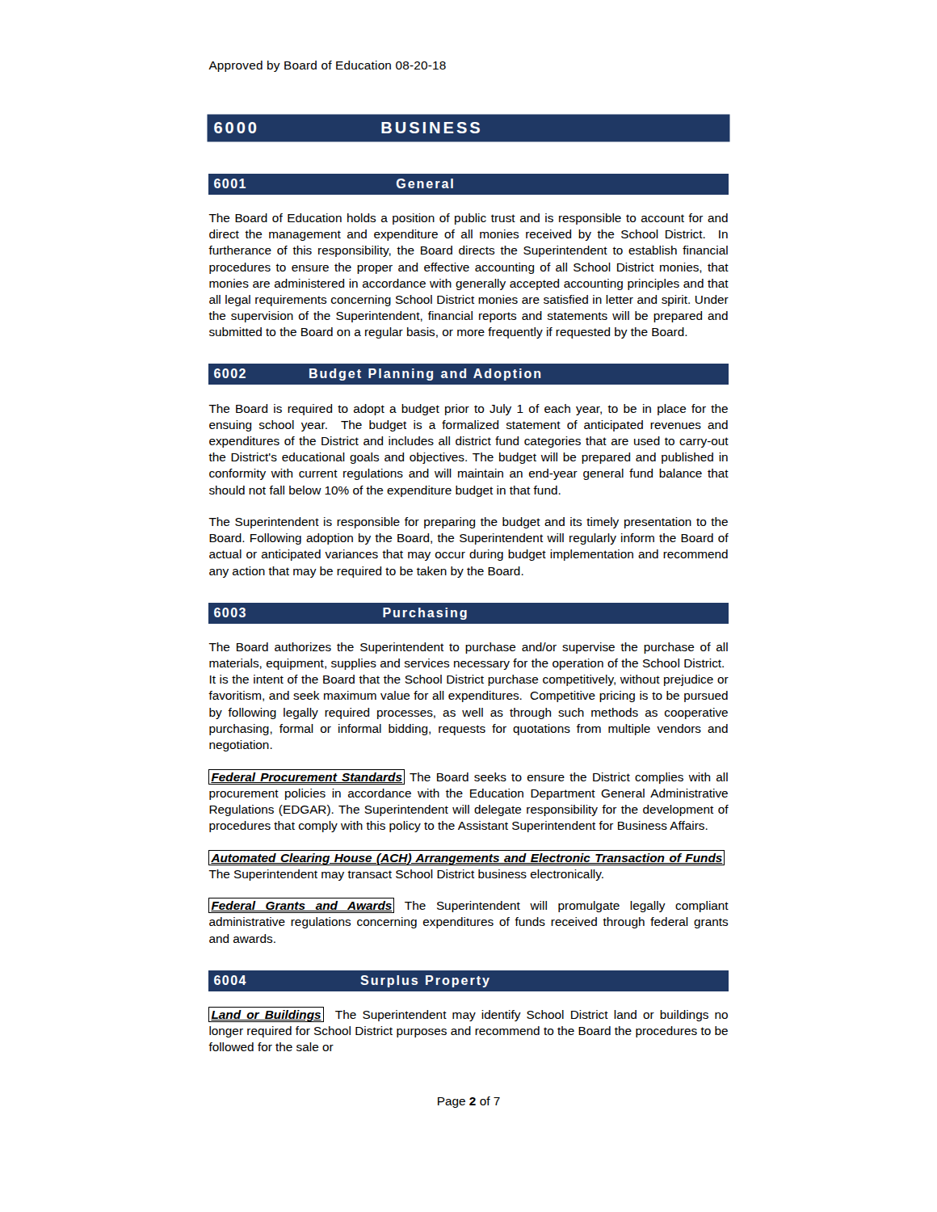Approved by Board of Education 08-20-18
6000 BUSINESS
6001 General
The Board of Education holds a position of public trust and is responsible to account for and direct the management and expenditure of all monies received by the School District. In furtherance of this responsibility, the Board directs the Superintendent to establish financial procedures to ensure the proper and effective accounting of all School District monies, that monies are administered in accordance with generally accepted accounting principles and that all legal requirements concerning School District monies are satisfied in letter and spirit. Under the supervision of the Superintendent, financial reports and statements will be prepared and submitted to the Board on a regular basis, or more frequently if requested by the Board.
6002 Budget Planning and Adoption
The Board is required to adopt a budget prior to July 1 of each year, to be in place for the ensuing school year. The budget is a formalized statement of anticipated revenues and expenditures of the District and includes all district fund categories that are used to carry-out the District's educational goals and objectives. The budget will be prepared and published in conformity with current regulations and will maintain an end-year general fund balance that should not fall below 10% of the expenditure budget in that fund.
The Superintendent is responsible for preparing the budget and its timely presentation to the Board. Following adoption by the Board, the Superintendent will regularly inform the Board of actual or anticipated variances that may occur during budget implementation and recommend any action that may be required to be taken by the Board.
6003 Purchasing
The Board authorizes the Superintendent to purchase and/or supervise the purchase of all materials, equipment, supplies and services necessary for the operation of the School District. It is the intent of the Board that the School District purchase competitively, without prejudice or favoritism, and seek maximum value for all expenditures. Competitive pricing is to be pursued by following legally required processes, as well as through such methods as cooperative purchasing, formal or informal bidding, requests for quotations from multiple vendors and negotiation.
Federal Procurement Standards The Board seeks to ensure the District complies with all procurement policies in accordance with the Education Department General Administrative Regulations (EDGAR). The Superintendent will delegate responsibility for the development of procedures that comply with this policy to the Assistant Superintendent for Business Affairs.
Automated Clearing House (ACH) Arrangements and Electronic Transaction of Funds The Superintendent may transact School District business electronically.
Federal Grants and Awards The Superintendent will promulgate legally compliant administrative regulations concerning expenditures of funds received through federal grants and awards.
6004 Surplus Property
Land or Buildings The Superintendent may identify School District land or buildings no longer required for School District purposes and recommend to the Board the procedures to be followed for the sale or
Page 2 of 7